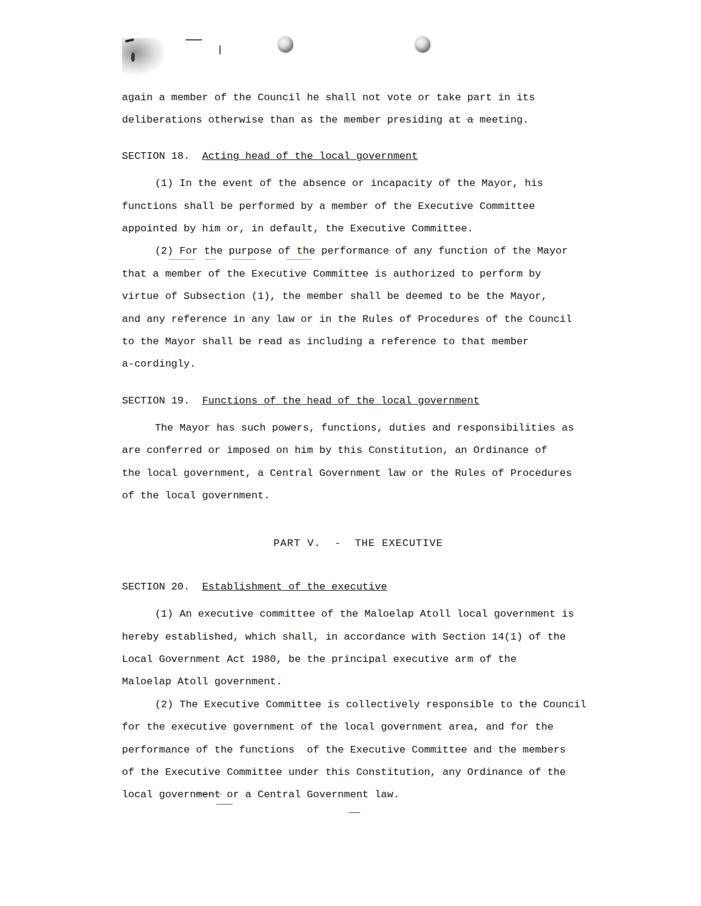again a member of the Council he shall not vote or take part in its
deliberations otherwise than as the member presiding at a meeting.
SECTION 18. Acting head of the local government
(1) In the event of the absence or incapacity of the Mayor, his
functions shall be performed by a member of the Executive Committee
appointed by him or, in default, the Executive Committee.
(2) For the purpose of the performance of any function of the Mayor
that a member of the Executive Committee is authorized to perform by
virtue of Subsection (1), the member shall be deemed to be the Mayor,
and any reference in any law or in the Rules of Procedures of the Council
to the Mayor shall be read as including a ⁠reference to that member
a-cordingly.
SECTION 19. Functions of the head of the local government
The Mayor has such powers, functions, duties and responsibilities as
are conferred or imposed on him by this Constitution, an Ordinance of
the local government, a Central Government law or the Rules of Procedures
of the local government.
PART V. - THE EXECUTIVE
SECTION 20. Establishment of the executive
(1) An executive committee of the Maloelap Atoll local government is
hereby established, which shall, in accordance with Section 14(1) of the
Local Government Act 1980, be the principal executive arm of the
Maloelap Atoll government.
(2) The Executive Committee is collectively responsible to the Council
for the executive government of the local government area, and for the
performance of the functions of the Executive Committee and the members
of the Executive Committee under this Constitution, any Ordinance of the
local government or a Central Government law.